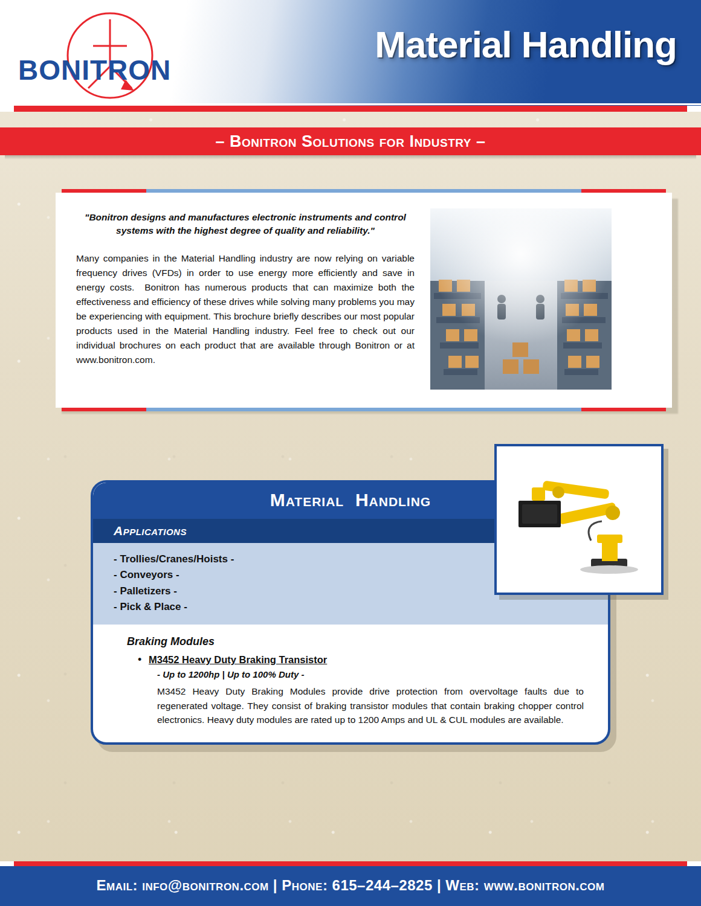BONITRON
Material Handling
– Bonitron Solutions for Industry –
"Bonitron designs and manufactures electronic instruments and control systems with the highest degree of quality and reliability."
Many companies in the Material Handling industry are now relying on variable frequency drives (VFDs) in order to use energy more efficiently and save in energy costs. Bonitron has numerous products that can maximize both the effectiveness and efficiency of these drives while solving many problems you may be experiencing with equipment. This brochure briefly describes our most popular products used in the Material Handling industry. Feel free to check out our individual brochures on each product that are available through Bonitron or at www.bonitron.com.
Material Handling
Applications
- Trollies/Cranes/Hoists -
- Conveyors -
- Palletizers -
- Pick & Place -
Braking Modules
M3452 Heavy Duty Braking Transistor - Up to 1200hp | Up to 100% Duty -
M3452 Heavy Duty Braking Modules provide drive protection from overvoltage faults due to regenerated voltage. They consist of braking transistor modules that contain braking chopper control electronics. Heavy duty modules are rated up to 1200 Amps and UL & CUL modules are available.
Email: info@bonitron.com | Phone: 615–244–2825 | Web: www.bonitron.com